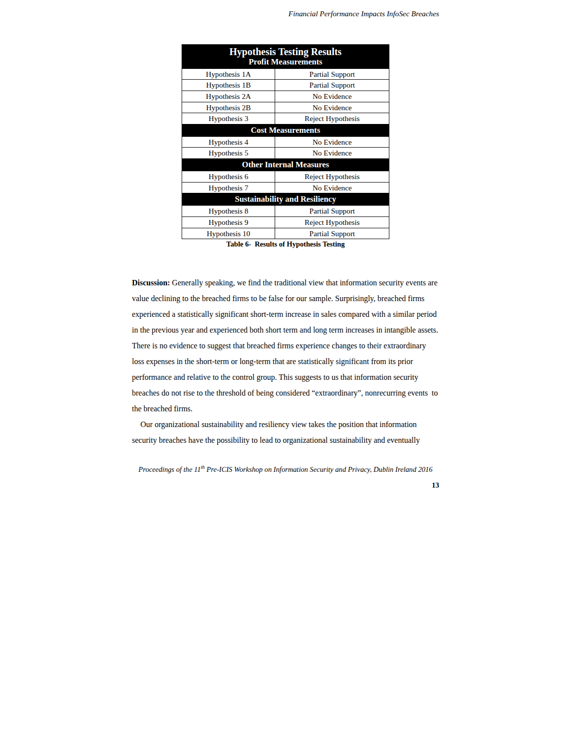Financial Performance Impacts InfoSec Breaches
| Hypothesis Testing Results |
| Profit Measurements |
| Hypothesis 1A | Partial Support |
| Hypothesis 1B | Partial Support |
| Hypothesis 2A | No Evidence |
| Hypothesis 2B | No Evidence |
| Hypothesis 3 | Reject Hypothesis |
| Cost Measurements |
| Hypothesis 4 | No Evidence |
| Hypothesis 5 | No Evidence |
| Other Internal Measures |
| Hypothesis 6 | Reject Hypothesis |
| Hypothesis 7 | No Evidence |
| Sustainability and Resiliency |
| Hypothesis 8 | Partial Support |
| Hypothesis 9 | Reject Hypothesis |
| Hypothesis 10 | Partial Support |
Table 6- Results of Hypothesis Testing
Discussion: Generally speaking, we find the traditional view that information security events are value declining to the breached firms to be false for our sample. Surprisingly, breached firms experienced a statistically significant short-term increase in sales compared with a similar period in the previous year and experienced both short term and long term increases in intangible assets. There is no evidence to suggest that breached firms experience changes to their extraordinary loss expenses in the short-term or long-term that are statistically significant from its prior performance and relative to the control group. This suggests to us that information security breaches do not rise to the threshold of being considered “extraordinary”, nonrecurring events to the breached firms.
Our organizational sustainability and resiliency view takes the position that information security breaches have the possibility to lead to organizational sustainability and eventually
Proceedings of the 11th Pre-ICIS Workshop on Information Security and Privacy, Dublin Ireland 2016
13